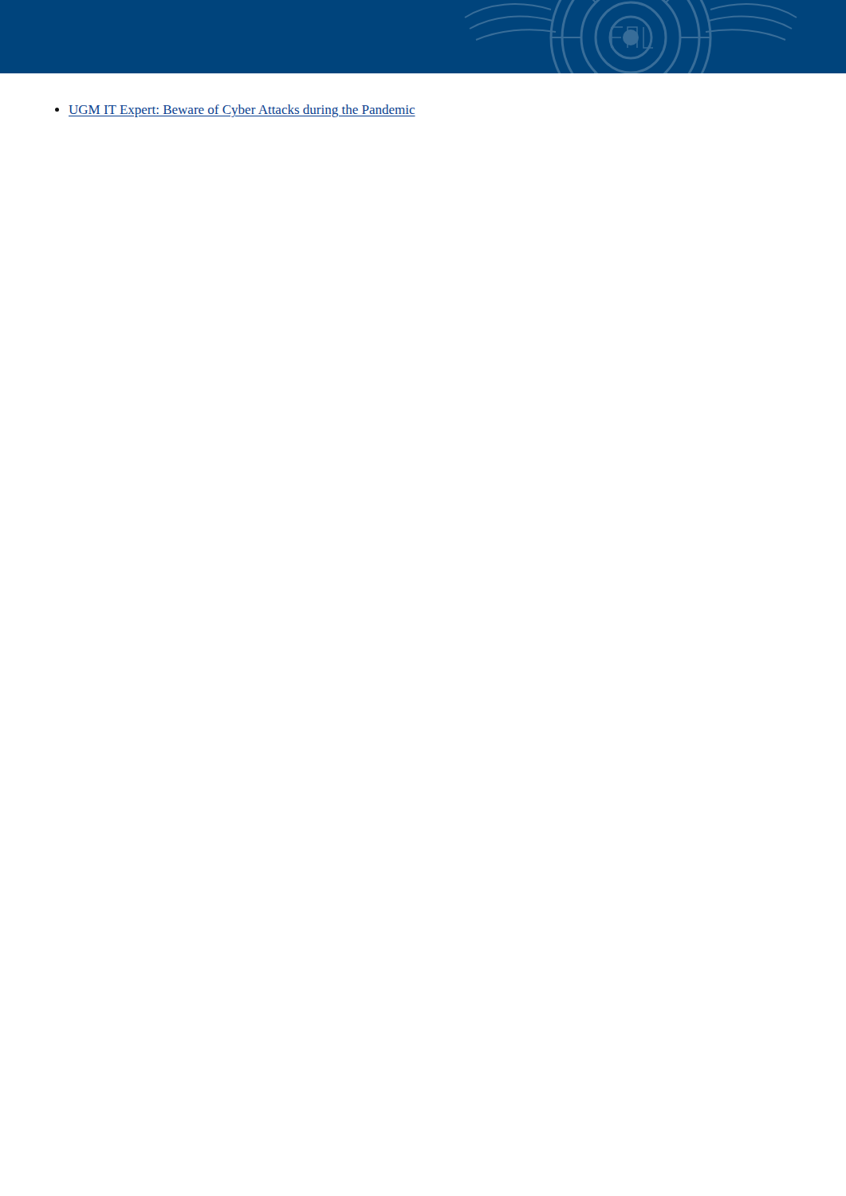UGM IT Expert: Beware of Cyber Attacks during the Pandemic